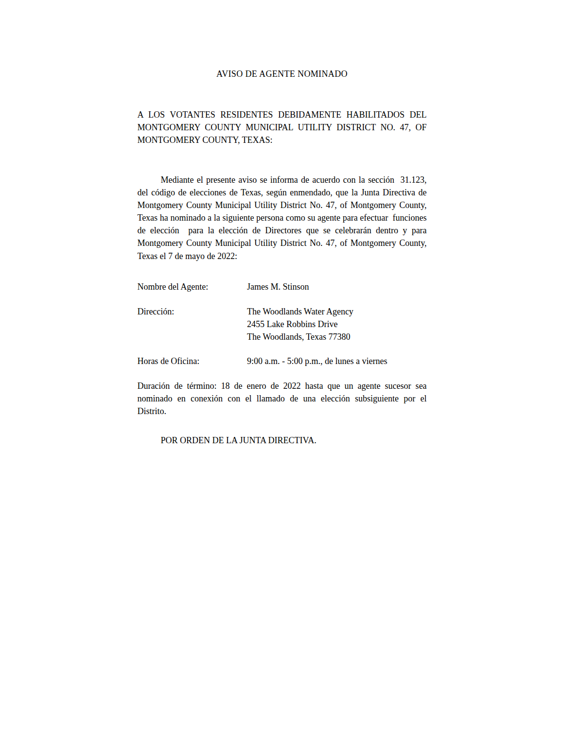AVISO DE AGENTE NOMINADO
A LOS VOTANTES RESIDENTES DEBIDAMENTE HABILITADOS DEL MONTGOMERY COUNTY MUNICIPAL UTILITY DISTRICT NO. 47, OF MONTGOMERY COUNTY, TEXAS:
Mediante el presente aviso se informa de acuerdo con la sección 31.123, del código de elecciones de Texas, según enmendado, que la Junta Directiva de Montgomery County Municipal Utility District No. 47, of Montgomery County, Texas ha nominado a la siguiente persona como su agente para efectuar funciones de elección para la elección de Directores que se celebrarán dentro y para Montgomery County Municipal Utility District No. 47, of Montgomery County, Texas el 7 de mayo de 2022:
| Nombre del Agente: | James M. Stinson |
| Dirección: | The Woodlands Water Agency 2455 Lake Robbins Drive The Woodlands, Texas 77380 |
| Horas de Oficina: | 9:00 a.m. - 5:00 p.m., de lunes a viernes |
Duración de término: 18 de enero de 2022 hasta que un agente sucesor sea nominado en conexión con el llamado de una elección subsiguiente por el Distrito.
POR ORDEN DE LA JUNTA DIRECTIVA.